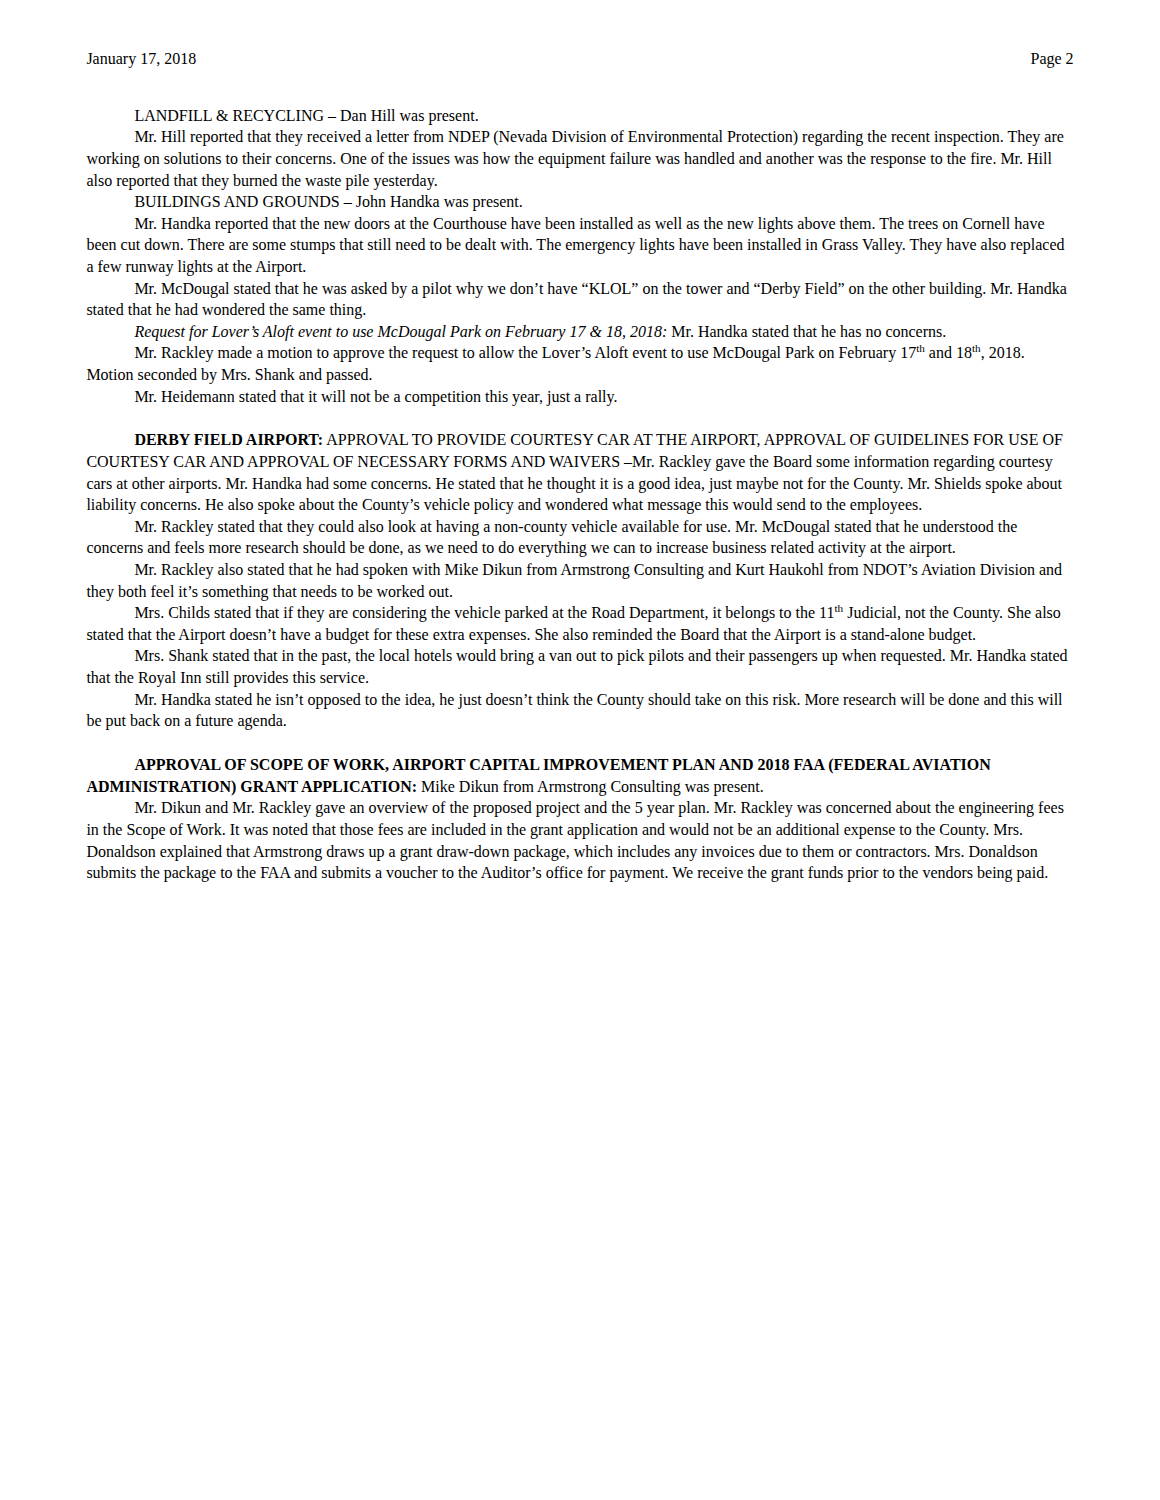January 17, 2018
Page 2
LANDFILL & RECYCLING – Dan Hill was present.
Mr. Hill reported that they received a letter from NDEP (Nevada Division of Environmental Protection) regarding the recent inspection. They are working on solutions to their concerns. One of the issues was how the equipment failure was handled and another was the response to the fire. Mr. Hill also reported that they burned the waste pile yesterday.
BUILDINGS AND GROUNDS – John Handka was present.
Mr. Handka reported that the new doors at the Courthouse have been installed as well as the new lights above them. The trees on Cornell have been cut down. There are some stumps that still need to be dealt with. The emergency lights have been installed in Grass Valley. They have also replaced a few runway lights at the Airport.
Mr. McDougal stated that he was asked by a pilot why we don’t have “KLOL” on the tower and “Derby Field” on the other building. Mr. Handka stated that he had wondered the same thing.
Request for Lover’s Aloft event to use McDougal Park on February 17 & 18, 2018: Mr. Handka stated that he has no concerns.
Mr. Rackley made a motion to approve the request to allow the Lover’s Aloft event to use McDougal Park on February 17th and 18th, 2018. Motion seconded by Mrs. Shank and passed.
Mr. Heidemann stated that it will not be a competition this year, just a rally.
DERBY FIELD AIRPORT: APPROVAL TO PROVIDE COURTESY CAR AT THE AIRPORT, APPROVAL OF GUIDELINES FOR USE OF COURTESY CAR AND APPROVAL OF NECESSARY FORMS AND WAIVERS –Mr. Rackley gave the Board some information regarding courtesy cars at other airports. Mr. Handka had some concerns. He stated that he thought it is a good idea, just maybe not for the County. Mr. Shields spoke about liability concerns. He also spoke about the County’s vehicle policy and wondered what message this would send to the employees.
Mr. Rackley stated that they could also look at having a non-county vehicle available for use. Mr. McDougal stated that he understood the concerns and feels more research should be done, as we need to do everything we can to increase business related activity at the airport.
Mr. Rackley also stated that he had spoken with Mike Dikun from Armstrong Consulting and Kurt Haukohl from NDOT’s Aviation Division and they both feel it’s something that needs to be worked out.
Mrs. Childs stated that if they are considering the vehicle parked at the Road Department, it belongs to the 11th Judicial, not the County. She also stated that the Airport doesn’t have a budget for these extra expenses. She also reminded the Board that the Airport is a stand-alone budget.
Mrs. Shank stated that in the past, the local hotels would bring a van out to pick pilots and their passengers up when requested. Mr. Handka stated that the Royal Inn still provides this service.
Mr. Handka stated he isn’t opposed to the idea, he just doesn’t think the County should take on this risk. More research will be done and this will be put back on a future agenda.
APPROVAL OF SCOPE OF WORK, AIRPORT CAPITAL IMPROVEMENT PLAN AND 2018 FAA (FEDERAL AVIATION ADMINISTRATION) GRANT APPLICATION: Mike Dikun from Armstrong Consulting was present.
Mr. Dikun and Mr. Rackley gave an overview of the proposed project and the 5 year plan. Mr. Rackley was concerned about the engineering fees in the Scope of Work. It was noted that those fees are included in the grant application and would not be an additional expense to the County. Mrs. Donaldson explained that Armstrong draws up a grant draw-down package, which includes any invoices due to them or contractors. Mrs. Donaldson submits the package to the FAA and submits a voucher to the Auditor’s office for payment. We receive the grant funds prior to the vendors being paid.